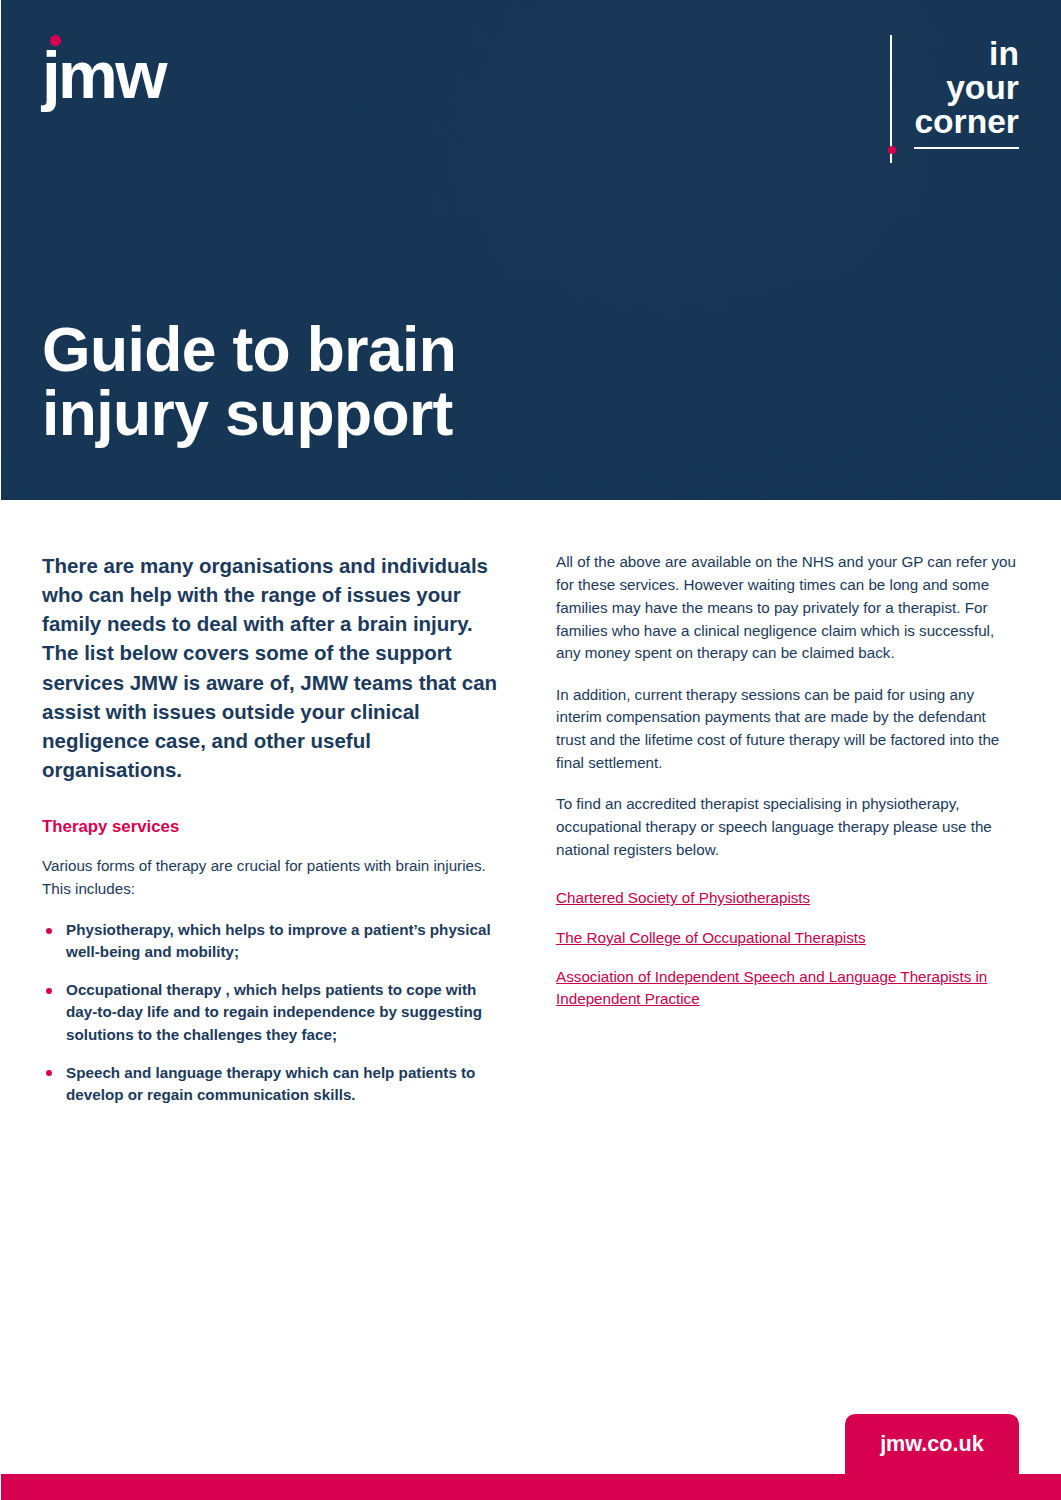jmw
in
your
corner
Guide to brain injury support
There are many organisations and individuals who can help with the range of issues your family needs to deal with after a brain injury. The list below covers some of the support services JMW is aware of, JMW teams that can assist with issues outside your clinical negligence case, and other useful organisations.
Therapy services
Various forms of therapy are crucial for patients with brain injuries. This includes:
Physiotherapy, which helps to improve a patient’s physical well-being and mobility;
Occupational therapy , which helps patients to cope with day-to-day life and to regain independence by suggesting solutions to the challenges they face;
Speech and language therapy which can help patients to develop or regain communication skills.
All of the above are available on the NHS and your GP can refer you for these services. However waiting times can be long and some families may have the means to pay privately for a therapist. For families who have a clinical negligence claim which is successful, any money spent on therapy can be claimed back.
In addition, current therapy sessions can be paid for using any interim compensation payments that are made by the defendant trust and the lifetime cost of future therapy will be factored into the final settlement.
To find an accredited therapist specialising in physiotherapy, occupational therapy or speech language therapy please use the national registers below.
Chartered Society of Physiotherapists The Royal College of Occupational Therapists Association of Independent Speech and Language Therapists in Independent Practice
jmw.co.uk